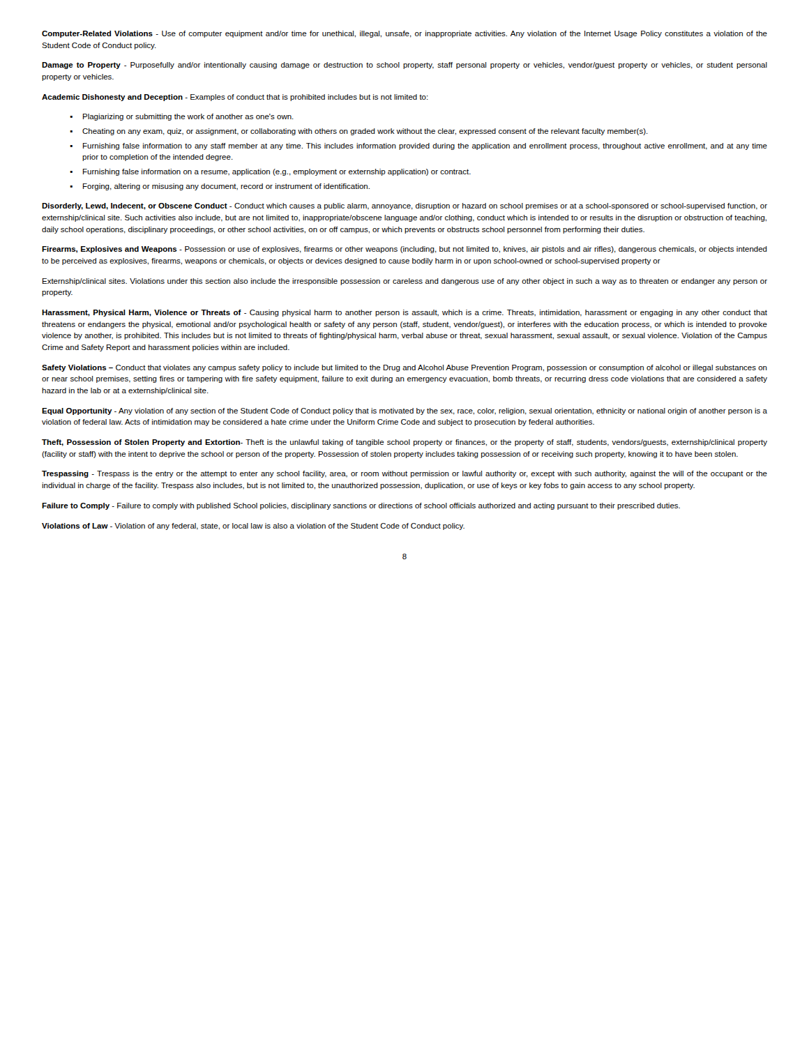Computer-Related Violations - Use of computer equipment and/or time for unethical, illegal, unsafe, or inappropriate activities. Any violation of the Internet Usage Policy constitutes a violation of the Student Code of Conduct policy.
Damage to Property - Purposefully and/or intentionally causing damage or destruction to school property, staff personal property or vehicles, vendor/guest property or vehicles, or student personal property or vehicles.
Academic Dishonesty and Deception - Examples of conduct that is prohibited includes but is not limited to:
Plagiarizing or submitting the work of another as one's own.
Cheating on any exam, quiz, or assignment, or collaborating with others on graded work without the clear, expressed consent of the relevant faculty member(s).
Furnishing false information to any staff member at any time. This includes information provided during the application and enrollment process, throughout active enrollment, and at any time prior to completion of the intended degree.
Furnishing false information on a resume, application (e.g., employment or externship application) or contract.
Forging, altering or misusing any document, record or instrument of identification.
Disorderly, Lewd, Indecent, or Obscene Conduct - Conduct which causes a public alarm, annoyance, disruption or hazard on school premises or at a school-sponsored or school-supervised function, or externship/clinical site. Such activities also include, but are not limited to, inappropriate/obscene language and/or clothing, conduct which is intended to or results in the disruption or obstruction of teaching, daily school operations, disciplinary proceedings, or other school activities, on or off campus, or which prevents or obstructs school personnel from performing their duties.
Firearms, Explosives and Weapons - Possession or use of explosives, firearms or other weapons (including, but not limited to, knives, air pistols and air rifles), dangerous chemicals, or objects intended to be perceived as explosives, firearms, weapons or chemicals, or objects or devices designed to cause bodily harm in or upon school-owned or school-supervised property or
Externship/clinical sites. Violations under this section also include the irresponsible possession or careless and dangerous use of any other object in such a way as to threaten or endanger any person or property.
Harassment, Physical Harm, Violence or Threats of - Causing physical harm to another person is assault, which is a crime. Threats, intimidation, harassment or engaging in any other conduct that threatens or endangers the physical, emotional and/or psychological health or safety of any person (staff, student, vendor/guest), or interferes with the education process, or which is intended to provoke violence by another, is prohibited. This includes but is not limited to threats of fighting/physical harm, verbal abuse or threat, sexual harassment, sexual assault, or sexual violence. Violation of the Campus Crime and Safety Report and harassment policies within are included.
Safety Violations – Conduct that violates any campus safety policy to include but limited to the Drug and Alcohol Abuse Prevention Program, possession or consumption of alcohol or illegal substances on or near school premises, setting fires or tampering with fire safety equipment, failure to exit during an emergency evacuation, bomb threats, or recurring dress code violations that are considered a safety hazard in the lab or at a externship/clinical site.
Equal Opportunity - Any violation of any section of the Student Code of Conduct policy that is motivated by the sex, race, color, religion, sexual orientation, ethnicity or national origin of another person is a violation of federal law. Acts of intimidation may be considered a hate crime under the Uniform Crime Code and subject to prosecution by federal authorities.
Theft, Possession of Stolen Property and Extortion- Theft is the unlawful taking of tangible school property or finances, or the property of staff, students, vendors/guests, externship/clinical property (facility or staff) with the intent to deprive the school or person of the property. Possession of stolen property includes taking possession of or receiving such property, knowing it to have been stolen.
Trespassing - Trespass is the entry or the attempt to enter any school facility, area, or room without permission or lawful authority or, except with such authority, against the will of the occupant or the individual in charge of the facility. Trespass also includes, but is not limited to, the unauthorized possession, duplication, or use of keys or key fobs to gain access to any school property.
Failure to Comply - Failure to comply with published School policies, disciplinary sanctions or directions of school officials authorized and acting pursuant to their prescribed duties.
Violations of Law - Violation of any federal, state, or local law is also a violation of the Student Code of Conduct policy.
8